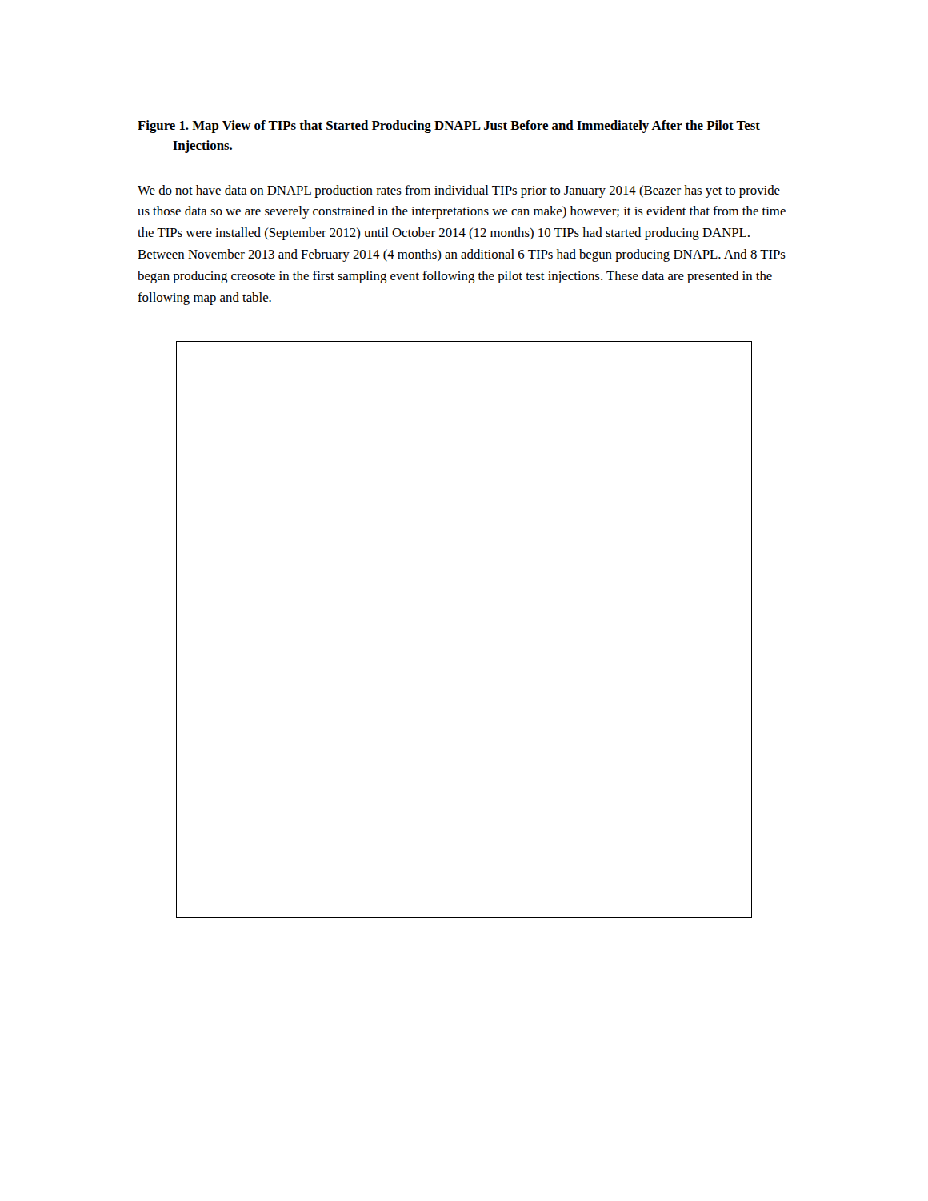Figure 1. Map View of TIPs that Started Producing DNAPL Just Before and Immediately After the Pilot Test Injections.
We do not have data on DNAPL production rates from individual TIPs prior to January 2014 (Beazer has yet to provide us those data so we are severely constrained in the interpretations we can make) however; it is evident that from the time the TIPs were installed (September 2012) until October 2014 (12 months) 10 TIPs had started producing DANPL. Between November 2013 and February 2014 (4 months) an additional 6 TIPs had begun producing DNAPL. And 8 TIPs began producing creosote in the first sampling event following the pilot test injections. These data are presented in the following map and table.